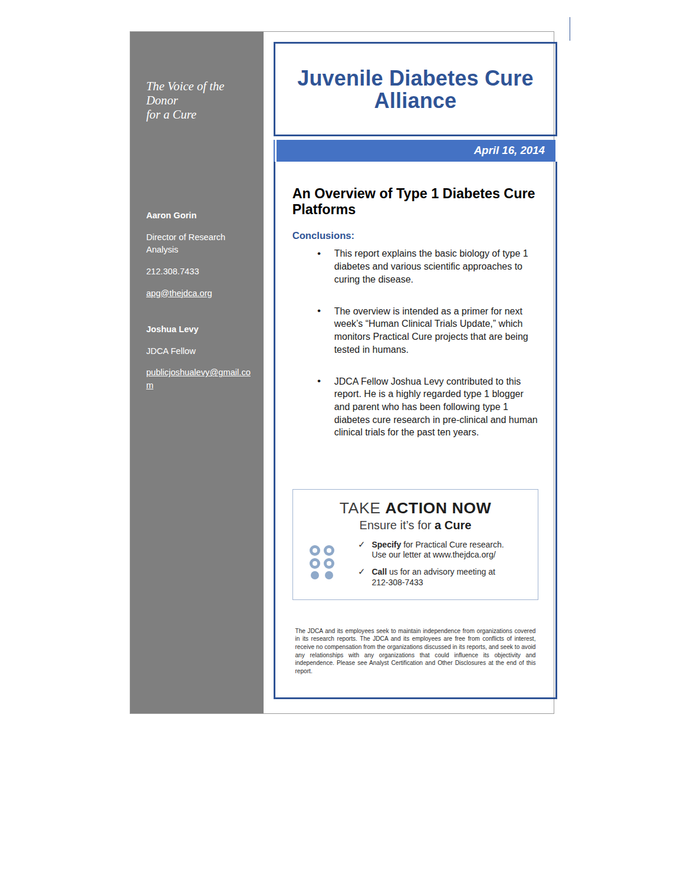The Voice of the Donor
for a Cure
Aaron Gorin
Director of Research Analysis
212.308.7433
apg@thejdca.org
Joshua Levy
JDCA Fellow
publicjoshualevy@gmail.com
Juvenile Diabetes Cure Alliance
April 16, 2014
An Overview of Type 1 Diabetes Cure Platforms
Conclusions:
This report explains the basic biology of type 1 diabetes and various scientific approaches to curing the disease.
The overview is intended as a primer for next week’s “Human Clinical Trials Update,” which monitors Practical Cure projects that are being tested in humans.
JDCA Fellow Joshua Levy contributed to this report. He is a highly regarded type 1 blogger and parent who has been following type 1 diabetes cure research in pre-clinical and human clinical trials for the past ten years.
TAKE ACTION NOW
Ensure it’s for a Cure
✓ Specify for Practical Cure research.
Use our letter at www.thejdca.org/
✓ Call us for an advisory meeting at
212-308-7433
The JDCA and its employees seek to maintain independence from organizations covered in its research reports. The JDCA and its employees are free from conflicts of interest, receive no compensation from the organizations discussed in its reports, and seek to avoid any relationships with any organizations that could influence its objectivity and independence. Please see Analyst Certification and Other Disclosures at the end of this report.